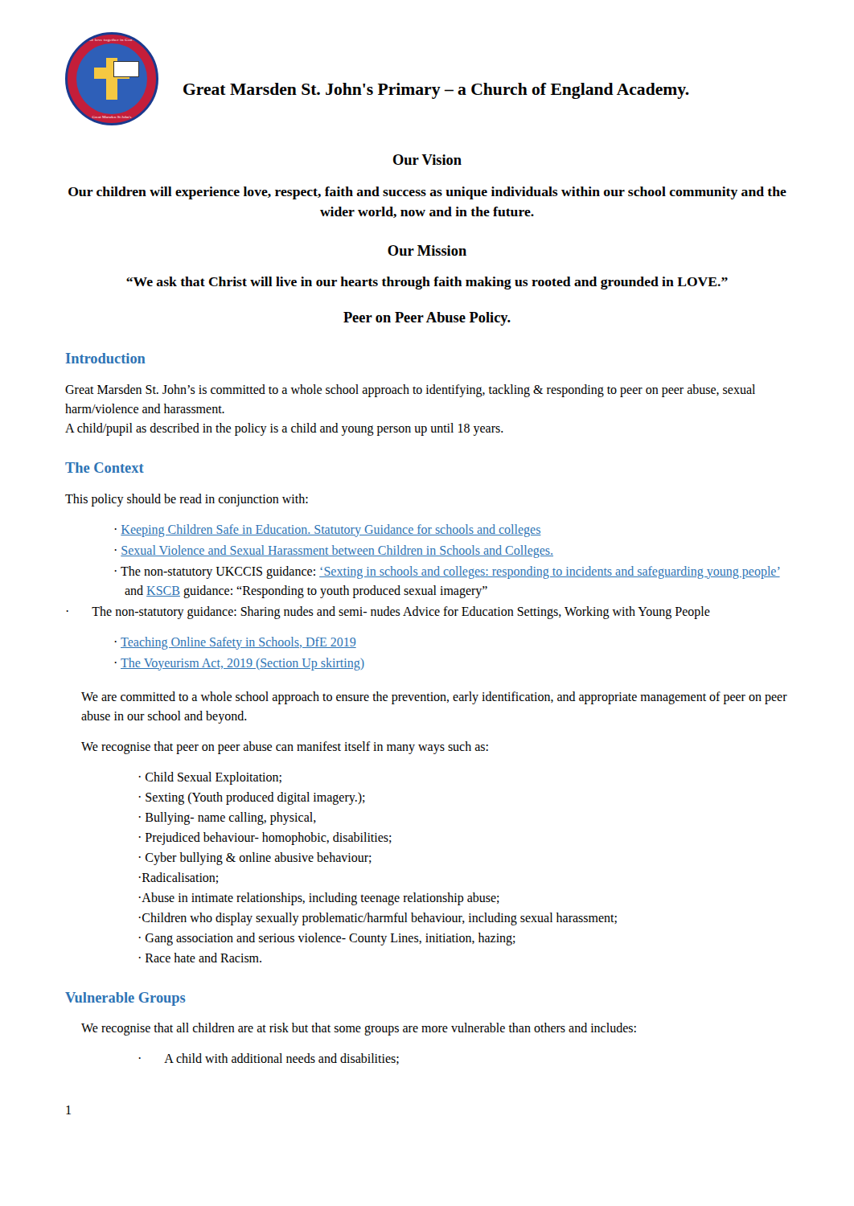Learn and love together in God's family
Great Marsden St John's
Great Marsden St. John's Primary – a Church of England Academy.
Our Vision
Our children will experience love, respect, faith and success as unique individuals within our school community and the wider world, now and in the future.
Our Mission
“We ask that Christ will live in our hearts through faith making us rooted and grounded in LOVE.”
Peer on Peer Abuse Policy.
Introduction
Great Marsden St. John’s is committed to a whole school approach to identifying, tackling & responding to peer on peer abuse, sexual harm/violence and harassment.
A child/pupil as described in the policy is a child and young person up until 18 years.
The Context
This policy should be read in conjunction with:
· Keeping Children Safe in Education. Statutory Guidance for schools and colleges
· Sexual Violence and Sexual Harassment between Children in Schools and Colleges.
· The non-statutory UKCCIS guidance: ‘Sexting in schools and colleges: responding to incidents and safeguarding young people’ and KSCB guidance: “Responding to youth produced sexual imagery”
· The non-statutory guidance: Sharing nudes and semi- nudes Advice for Education Settings, Working with Young People
· Teaching Online Safety in Schools, DfE 2019
· The Voyeurism Act, 2019 (Section Up skirting)
We are committed to a whole school approach to ensure the prevention, early identification, and appropriate management of peer on peer abuse in our school and beyond.
We recognise that peer on peer abuse can manifest itself in many ways such as:
· Child Sexual Exploitation;
· Sexting (Youth produced digital imagery.);
· Bullying- name calling, physical,
· Prejudiced behaviour- homophobic, disabilities;
· Cyber bullying & online abusive behaviour;
·Radicalisation;
·Abuse in intimate relationships, including teenage relationship abuse;
·Children who display sexually problematic/harmful behaviour, including sexual harassment;
· Gang association and serious violence- County Lines, initiation, hazing;
· Race hate and Racism.
Vulnerable Groups
We recognise that all children are at risk but that some groups are more vulnerable than others and includes:
· A child with additional needs and disabilities;
1